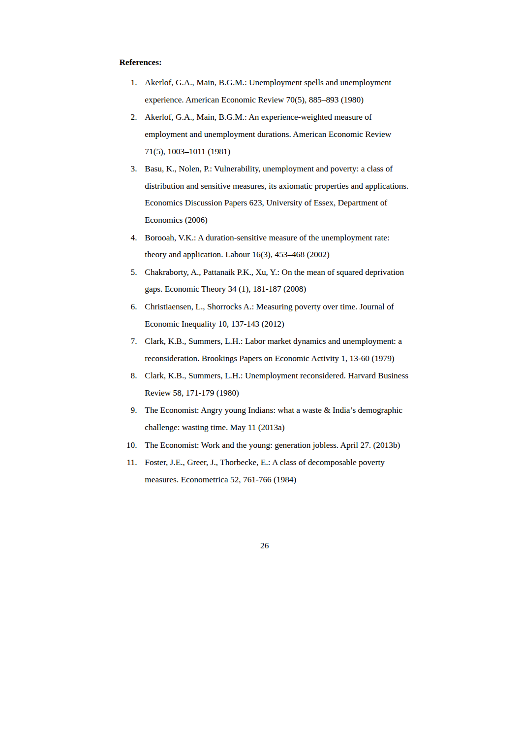References:
Akerlof, G.A., Main, B.G.M.: Unemployment spells and unemployment experience. American Economic Review 70(5), 885–893 (1980)
Akerlof, G.A., Main, B.G.M.: An experience-weighted measure of employment and unemployment durations. American Economic Review 71(5), 1003–1011 (1981)
Basu, K., Nolen, P.: Vulnerability, unemployment and poverty: a class of distribution and sensitive measures, its axiomatic properties and applications. Economics Discussion Papers 623, University of Essex, Department of Economics (2006)
Borooah, V.K.: A duration-sensitive measure of the unemployment rate: theory and application. Labour 16(3), 453–468 (2002)
Chakraborty, A., Pattanaik P.K., Xu, Y.: On the mean of squared deprivation gaps. Economic Theory 34 (1), 181-187 (2008)
Christiaensen, L., Shorrocks A.: Measuring poverty over time. Journal of Economic Inequality 10, 137-143 (2012)
Clark, K.B., Summers, L.H.: Labor market dynamics and unemployment: a reconsideration. Brookings Papers on Economic Activity 1, 13-60 (1979)
Clark, K.B., Summers, L.H.: Unemployment reconsidered. Harvard Business Review 58, 171-179 (1980)
The Economist: Angry young Indians: what a waste & India’s demographic challenge: wasting time. May 11 (2013a)
The Economist: Work and the young: generation jobless. April 27. (2013b)
Foster, J.E., Greer, J., Thorbecke, E.: A class of decomposable poverty measures. Econometrica 52, 761-766 (1984)
26